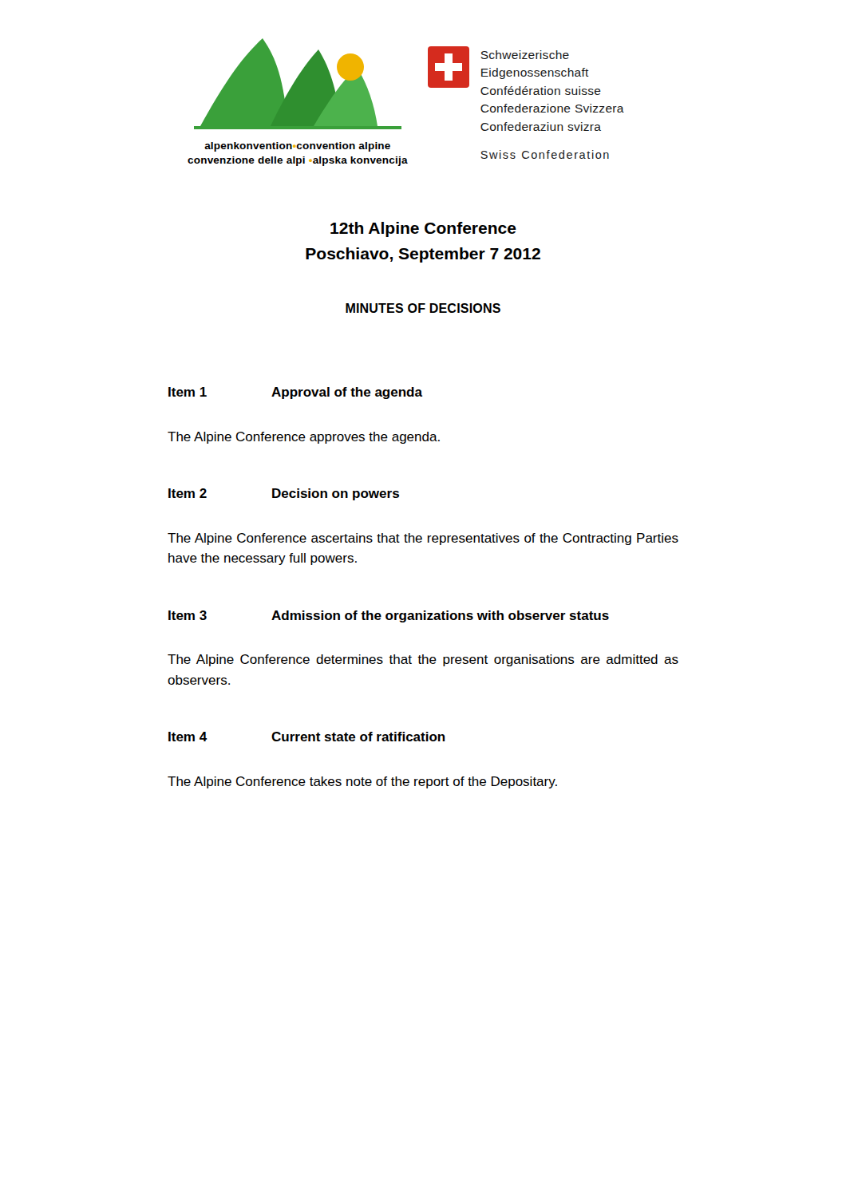alpenkonvention•convention alpine
convenzione delle alpi •alpska konvencija
Schweizerische Eidgenossenschaft
Confédération suisse
Confederazione Svizzera
Confederaziun svizra
Swiss Confederation
12th Alpine Conference Poschiavo, September 7 2012
MINUTES OF DECISIONS
Item 1 Approval of the agenda
The Alpine Conference approves the agenda.
Item 2 Decision on powers
The Alpine Conference ascertains that the representatives of the Contracting Parties have the necessary full powers.
Item 3 Admission of the organizations with observer status
The Alpine Conference determines that the present organisations are admitted as observers.
Item 4 Current state of ratification
The Alpine Conference takes note of the report of the Depositary.